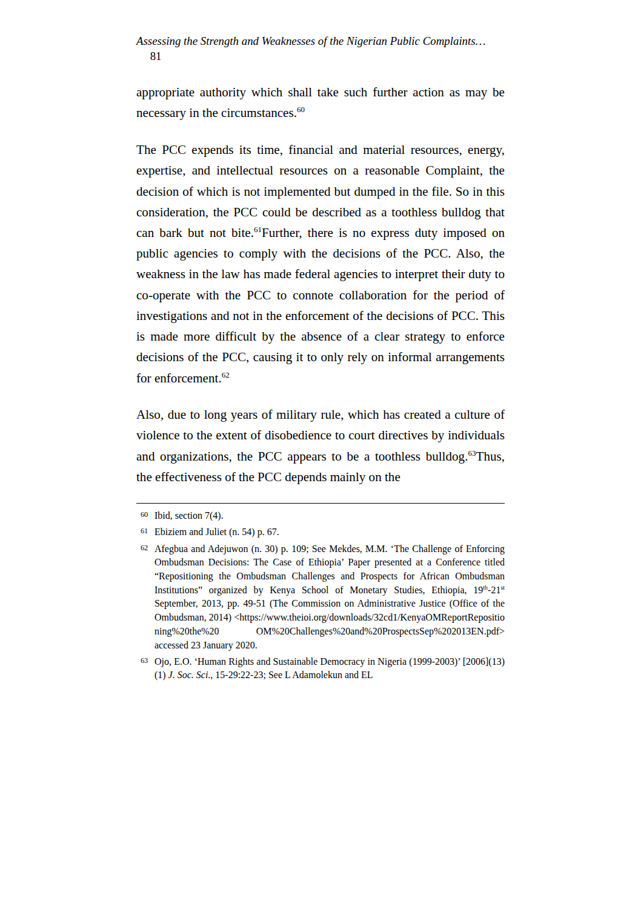Assessing the Strength and Weaknesses of the Nigerian Public Complaints…81
appropriate authority which shall take such further action as may be necessary in the circumstances.60
The PCC expends its time, financial and material resources, energy, expertise, and intellectual resources on a reasonable Complaint, the decision of which is not implemented but dumped in the file. So in this consideration, the PCC could be described as a toothless bulldog that can bark but not bite.61Further, there is no express duty imposed on public agencies to comply with the decisions of the PCC. Also, the weakness in the law has made federal agencies to interpret their duty to co-operate with the PCC to connote collaboration for the period of investigations and not in the enforcement of the decisions of PCC. This is made more difficult by the absence of a clear strategy to enforce decisions of the PCC, causing it to only rely on informal arrangements for enforcement.62
Also, due to long years of military rule, which has created a culture of violence to the extent of disobedience to court directives by individuals and organizations, the PCC appears to be a toothless bulldog.63Thus, the effectiveness of the PCC depends mainly on the
60 Ibid, section 7(4).
61 Ebiziem and Juliet (n. 54) p. 67.
62 Afegbua and Adejuwon (n. 30) p. 109; See Mekdes, M.M. ‘The Challenge of Enforcing Ombudsman Decisions: The Case of Ethiopia’ Paper presented at a Conference titled “Repositioning the Ombudsman Challenges and Prospects for African Ombudsman Institutions” organized by Kenya School of Monetary Studies, Ethiopia, 19th-21st September, 2013, pp. 49-51 (The Commission on Administrative Justice (Office of the Ombudsman, 2014) <https://www.theioi.org/downloads/32cd1/KenyaOMReportRepositioning%20the%20 OM%20Challenges%20and%20ProspectsSep%202013EN.pdf> accessed 23 January 2020.
63 Ojo, E.O. ‘Human Rights and Sustainable Democracy in Nigeria (1999-2003)’ [2006](13)(1) J. Soc. Sci., 15-29:22-23; See L Adamolekun and EL